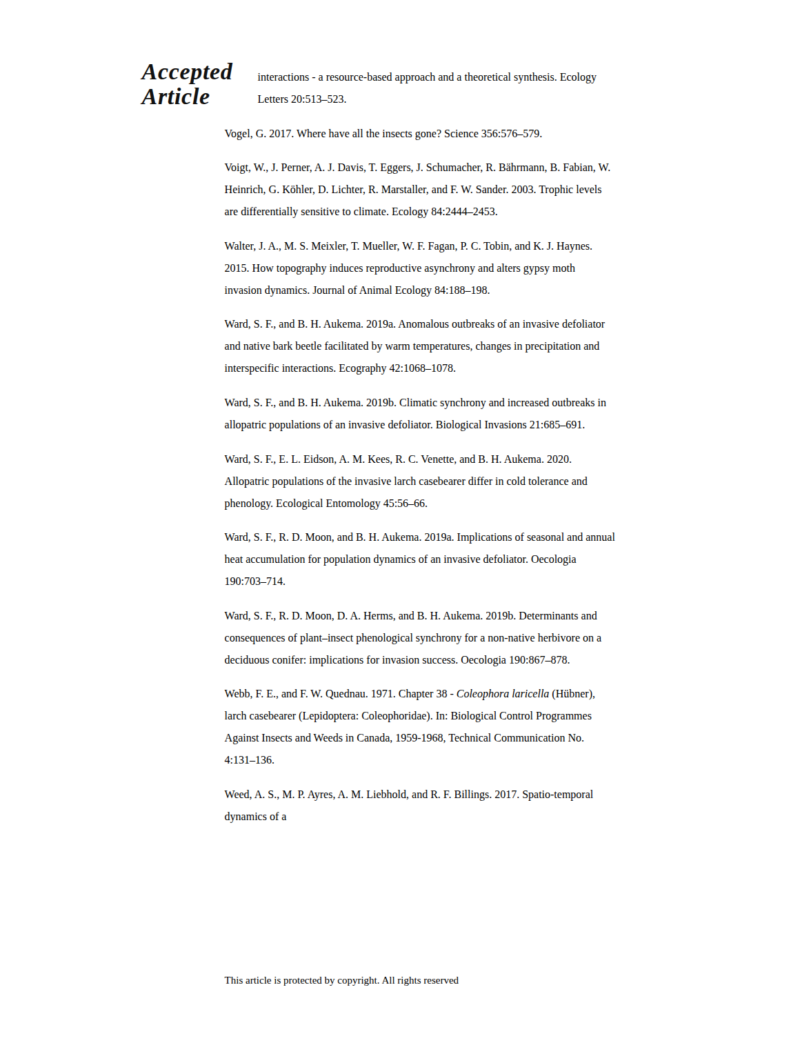Accepted Article
interactions - a resource-based approach and a theoretical synthesis. Ecology Letters 20:513–523.
Vogel, G. 2017. Where have all the insects gone? Science 356:576–579.
Voigt, W., J. Perner, A. J. Davis, T. Eggers, J. Schumacher, R. Bährmann, B. Fabian, W. Heinrich, G. Köhler, D. Lichter, R. Marstaller, and F. W. Sander. 2003. Trophic levels are differentially sensitive to climate. Ecology 84:2444–2453.
Walter, J. A., M. S. Meixler, T. Mueller, W. F. Fagan, P. C. Tobin, and K. J. Haynes. 2015. How topography induces reproductive asynchrony and alters gypsy moth invasion dynamics. Journal of Animal Ecology 84:188–198.
Ward, S. F., and B. H. Aukema. 2019a. Anomalous outbreaks of an invasive defoliator and native bark beetle facilitated by warm temperatures, changes in precipitation and interspecific interactions. Ecography 42:1068–1078.
Ward, S. F., and B. H. Aukema. 2019b. Climatic synchrony and increased outbreaks in allopatric populations of an invasive defoliator. Biological Invasions 21:685–691.
Ward, S. F., E. L. Eidson, A. M. Kees, R. C. Venette, and B. H. Aukema. 2020. Allopatric populations of the invasive larch casebearer differ in cold tolerance and phenology. Ecological Entomology 45:56–66.
Ward, S. F., R. D. Moon, and B. H. Aukema. 2019a. Implications of seasonal and annual heat accumulation for population dynamics of an invasive defoliator. Oecologia 190:703–714.
Ward, S. F., R. D. Moon, D. A. Herms, and B. H. Aukema. 2019b. Determinants and consequences of plant–insect phenological synchrony for a non-native herbivore on a deciduous conifer: implications for invasion success. Oecologia 190:867–878.
Webb, F. E., and F. W. Quednau. 1971. Chapter 38 - Coleophora laricella (Hübner), larch casebearer (Lepidoptera: Coleophoridae). In: Biological Control Programmes Against Insects and Weeds in Canada, 1959-1968, Technical Communication No. 4:131–136.
Weed, A. S., M. P. Ayres, A. M. Liebhold, and R. F. Billings. 2017. Spatio-temporal dynamics of a
This article is protected by copyright. All rights reserved